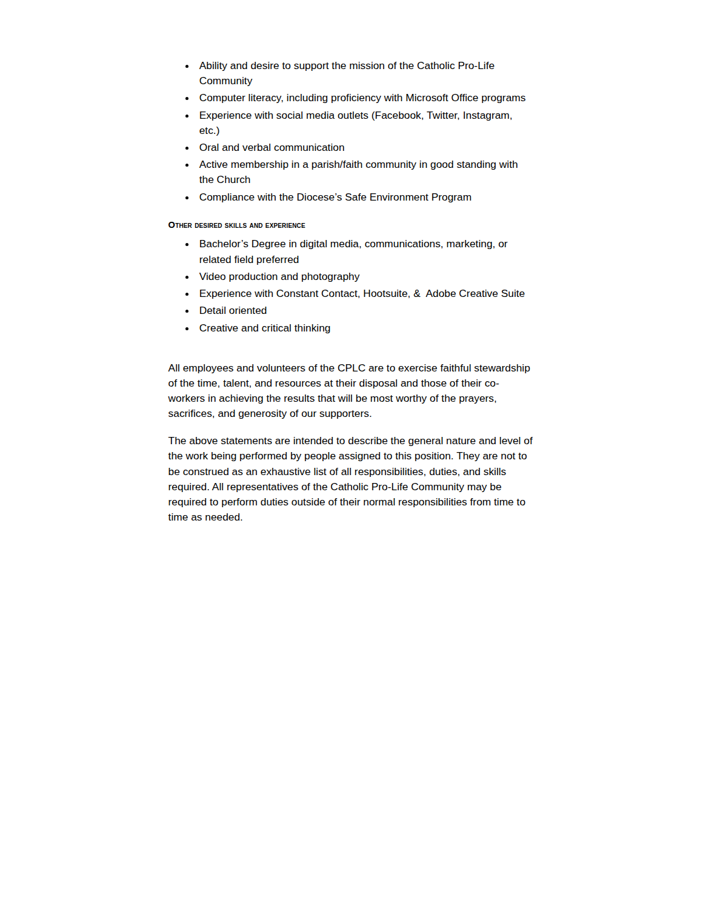Ability and desire to support the mission of the Catholic Pro-Life Community
Computer literacy, including proficiency with Microsoft Office programs
Experience with social media outlets (Facebook, Twitter, Instagram, etc.)
Oral and verbal communication
Active membership in a parish/faith community in good standing with the Church
Compliance with the Diocese’s Safe Environment Program
Other desired skills and experience
Bachelor’s Degree in digital media, communications, marketing, or related field preferred
Video production and photography
Experience with Constant Contact, Hootsuite, & Adobe Creative Suite
Detail oriented
Creative and critical thinking
All employees and volunteers of the CPLC are to exercise faithful stewardship of the time, talent, and resources at their disposal and those of their co-workers in achieving the results that will be most worthy of the prayers, sacrifices, and generosity of our supporters.
The above statements are intended to describe the general nature and level of the work being performed by people assigned to this position. They are not to be construed as an exhaustive list of all responsibilities, duties, and skills required. All representatives of the Catholic Pro-Life Community may be required to perform duties outside of their normal responsibilities from time to time as needed.